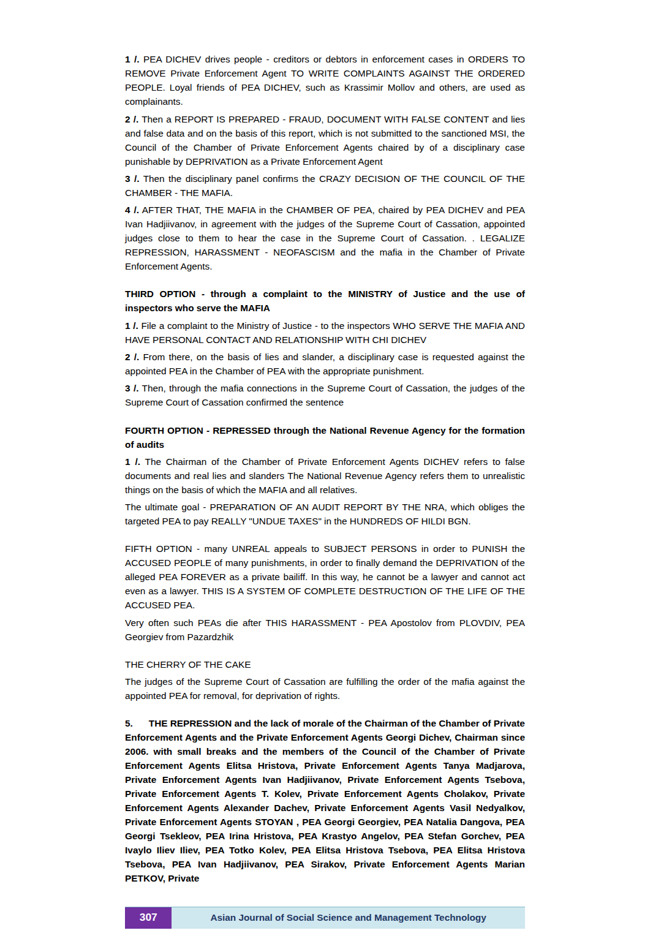1 /. PEA DICHEV drives people - creditors or debtors in enforcement cases in ORDERS TO REMOVE Private Enforcement Agent TO WRITE COMPLAINTS AGAINST THE ORDERED PEOPLE. Loyal friends of PEA DICHEV, such as Krassimir Mollov and others, are used as complainants.
2 /. Then a REPORT IS PREPARED - FRAUD, DOCUMENT WITH FALSE CONTENT and lies and false data and on the basis of this report, which is not submitted to the sanctioned MSI, the Council of the Chamber of Private Enforcement Agents chaired by of a disciplinary case punishable by DEPRIVATION as a Private Enforcement Agent
3 /. Then the disciplinary panel confirms the CRAZY DECISION OF THE COUNCIL OF THE CHAMBER - THE MAFIA.
4 /. AFTER THAT, THE MAFIA in the CHAMBER OF PEA, chaired by PEA DICHEV and PEA Ivan Hadjiivanov, in agreement with the judges of the Supreme Court of Cassation, appointed judges close to them to hear the case in the Supreme Court of Cassation. . LEGALIZE REPRESSION, HARASSMENT - NEOFASCISM and the mafia in the Chamber of Private Enforcement Agents.
THIRD OPTION - through a complaint to the MINISTRY of Justice and the use of inspectors who serve the MAFIA
1 /. File a complaint to the Ministry of Justice - to the inspectors WHO SERVE THE MAFIA AND HAVE PERSONAL CONTACT AND RELATIONSHIP WITH CHI DICHEV
2 /. From there, on the basis of lies and slander, a disciplinary case is requested against the appointed PEA in the Chamber of PEA with the appropriate punishment.
3 /. Then, through the mafia connections in the Supreme Court of Cassation, the judges of the Supreme Court of Cassation confirmed the sentence
FOURTH OPTION - REPRESSED through the National Revenue Agency for the formation of audits
1 /. The Chairman of the Chamber of Private Enforcement Agents DICHEV refers to false documents and real lies and slanders The National Revenue Agency refers them to unrealistic things on the basis of which the MAFIA and all relatives.
The ultimate goal - PREPARATION OF AN AUDIT REPORT BY THE NRA, which obliges the targeted PEA to pay REALLY "UNDUE TAXES" in the HUNDREDS OF HILDI BGN.
FIFTH OPTION - many UNREAL appeals to SUBJECT PERSONS in order to PUNISH the ACCUSED PEOPLE of many punishments, in order to finally demand the DEPRIVATION of the alleged PEA FOREVER as a private bailiff. In this way, he cannot be a lawyer and cannot act even as a lawyer. THIS IS A SYSTEM OF COMPLETE DESTRUCTION OF THE LIFE OF THE ACCUSED PEA.
Very often such PEAs die after THIS HARASSMENT - PEA Apostolov from PLOVDIV, PEA Georgiev from Pazardzhik
THE CHERRY OF THE CAKE
The judges of the Supreme Court of Cassation are fulfilling the order of the mafia against the appointed PEA for removal, for deprivation of rights.
5. THE REPRESSION and the lack of morale of the Chairman of the Chamber of Private Enforcement Agents and the Private Enforcement Agents Georgi Dichev, Chairman since 2006. with small breaks and the members of the Council of the Chamber of Private Enforcement Agents Elitsa Hristova, Private Enforcement Agents Tanya Madjarova, Private Enforcement Agents Ivan Hadjiivanov, Private Enforcement Agents Tsebova, Private Enforcement Agents T. Kolev, Private Enforcement Agents Cholakov, Private Enforcement Agents Alexander Dachev, Private Enforcement Agents Vasil Nedyalkov, Private Enforcement Agents STOYAN , PEA Georgi Georgiev, PEA Natalia Dangova, PEA Georgi Tsekleov, PEA Irina Hristova, PEA Krastyo Angelov, PEA Stefan Gorchev, PEA Ivaylo Iliev Iliev, PEA Totko Kolev, PEA Elitsa Hristova Tsebova, PEA Elitsa Hristova Tsebova, PEA Ivan Hadjiivanov, PEA Sirakov, Private Enforcement Agents Marian PETKOV, Private
307
Asian Journal of Social Science and Management Technology